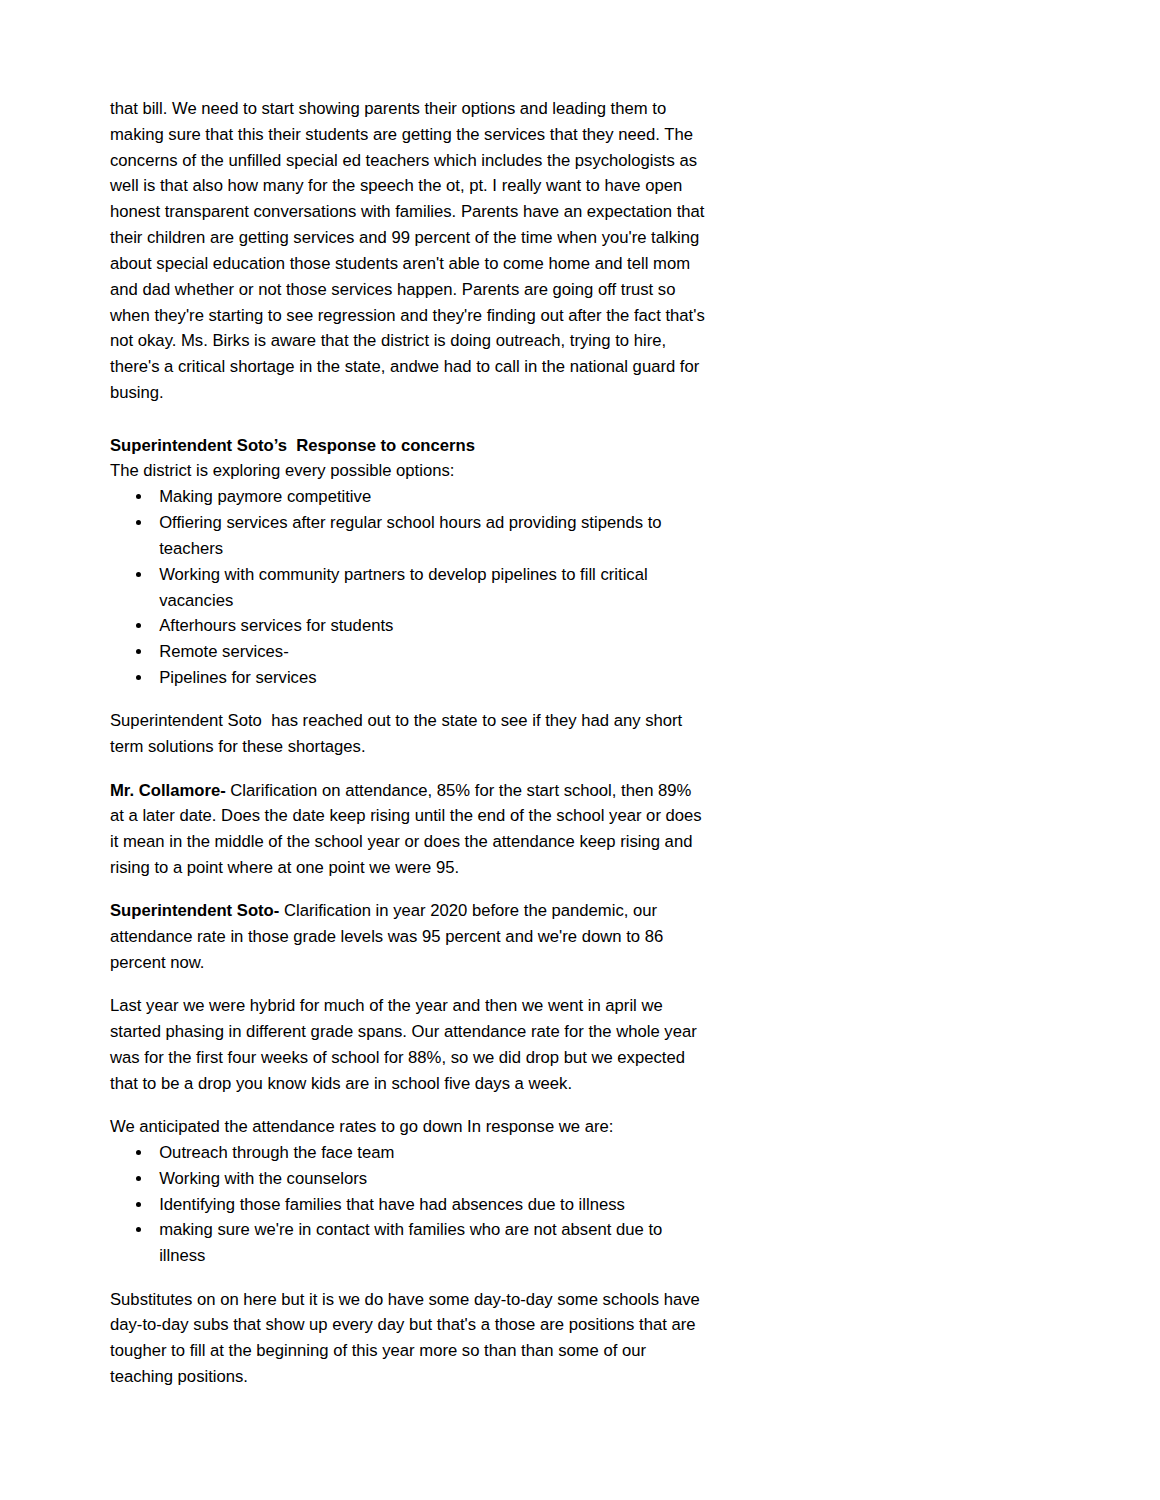that bill. We need to start showing parents their options and leading them to making sure that this their students are getting the services that they need. The concerns of the unfilled special ed teachers which includes the psychologists as well is that also how many for the speech the ot, pt. I really want to have open honest transparent conversations with families. Parents have an expectation that their children are getting services and 99 percent of the time when you're talking about special education those students aren't able to come home and tell mom and dad whether or not those services happen. Parents are going off trust so when they're starting to see regression and they're finding out after the fact that's not okay. Ms. Birks is aware that the district is doing outreach, trying to hire, there's a critical shortage in the state, andwe had to call in the national guard for busing.
Superintendent Soto’s Response to concerns
The district is exploring every possible options:
Making paymore competitive
Offiering services after regular school hours ad providing stipends to teachers
Working with community partners to develop pipelines to fill critical vacancies
Afterhours services for students
Remote services-
Pipelines for services
Superintendent Soto has reached out to the state to see if they had any short term solutions for these shortages.
Mr. Collamore- Clarification on attendance, 85% for the start school, then 89% at a later date. Does the date keep rising until the end of the school year or does it mean in the middle of the school year or does the attendance keep rising and rising to a point where at one point we were 95.
Superintendent Soto- Clarification in year 2020 before the pandemic, our attendance rate in those grade levels was 95 percent and we're down to 86 percent now.
Last year we were hybrid for much of the year and then we went in april we started phasing in different grade spans. Our attendance rate for the whole year was for the first four weeks of school for 88%, so we did drop but we expected that to be a drop you know kids are in school five days a week.
We anticipated the attendance rates to go down In response we are:
Outreach through the face team
Working with the counselors
Identifying those families that have had absences due to illness
making sure we're in contact with families who are not absent due to illness
Substitutes on on here but it is we do have some day-to-day some schools have day-to-day subs that show up every day but that's a those are positions that are tougher to fill at the beginning of this year more so than than some of our teaching positions.